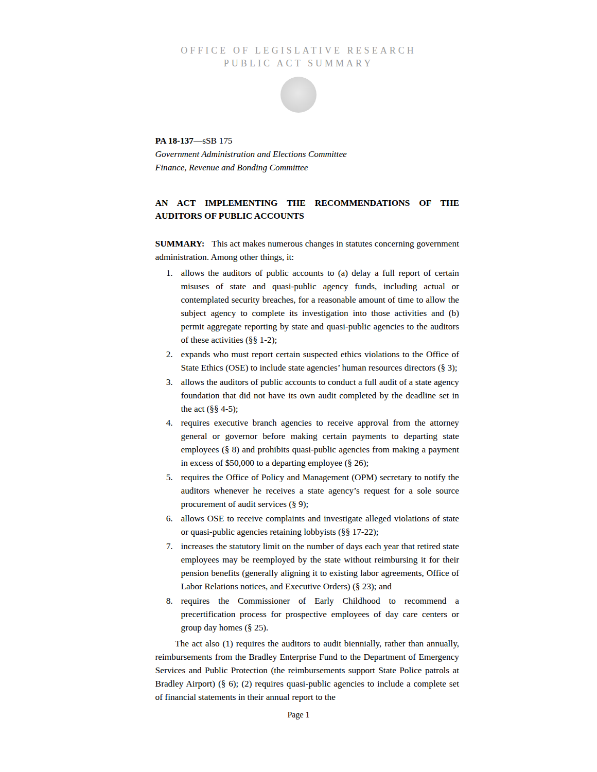OFFICE OF LEGISLATIVE RESEARCH PUBLIC ACT SUMMARY
PA 18-137—sSB 175
Government Administration and Elections Committee Finance, Revenue and Bonding Committee
An Act Implementing the Recommendations of the Auditors of Public Accounts
SUMMARY: This act makes numerous changes in statutes concerning government administration. Among other things, it:
allows the auditors of public accounts to (a) delay a full report of certain misuses of state and quasi-public agency funds, including actual or contemplated security breaches, for a reasonable amount of time to allow the subject agency to complete its investigation into those activities and (b) permit aggregate reporting by state and quasi-public agencies to the auditors of these activities (§§ 1-2);
expands who must report certain suspected ethics violations to the Office of State Ethics (OSE) to include state agencies’ human resources directors (§ 3);
allows the auditors of public accounts to conduct a full audit of a state agency foundation that did not have its own audit completed by the deadline set in the act (§§ 4-5);
requires executive branch agencies to receive approval from the attorney general or governor before making certain payments to departing state employees (§ 8) and prohibits quasi-public agencies from making a payment in excess of $50,000 to a departing employee (§ 26);
requires the Office of Policy and Management (OPM) secretary to notify the auditors whenever he receives a state agency’s request for a sole source procurement of audit services (§ 9);
allows OSE to receive complaints and investigate alleged violations of state or quasi-public agencies retaining lobbyists (§§ 17-22);
increases the statutory limit on the number of days each year that retired state employees may be reemployed by the state without reimbursing it for their pension benefits (generally aligning it to existing labor agreements, Office of Labor Relations notices, and Executive Orders) (§ 23); and
requires the Commissioner of Early Childhood to recommend a precertification process for prospective employees of day care centers or group day homes (§ 25).
The act also (1) requires the auditors to audit biennially, rather than annually, reimbursements from the Bradley Enterprise Fund to the Department of Emergency Services and Public Protection (the reimbursements support State Police patrols at Bradley Airport) (§ 6); (2) requires quasi-public agencies to include a complete set of financial statements in their annual report to the
Page 1